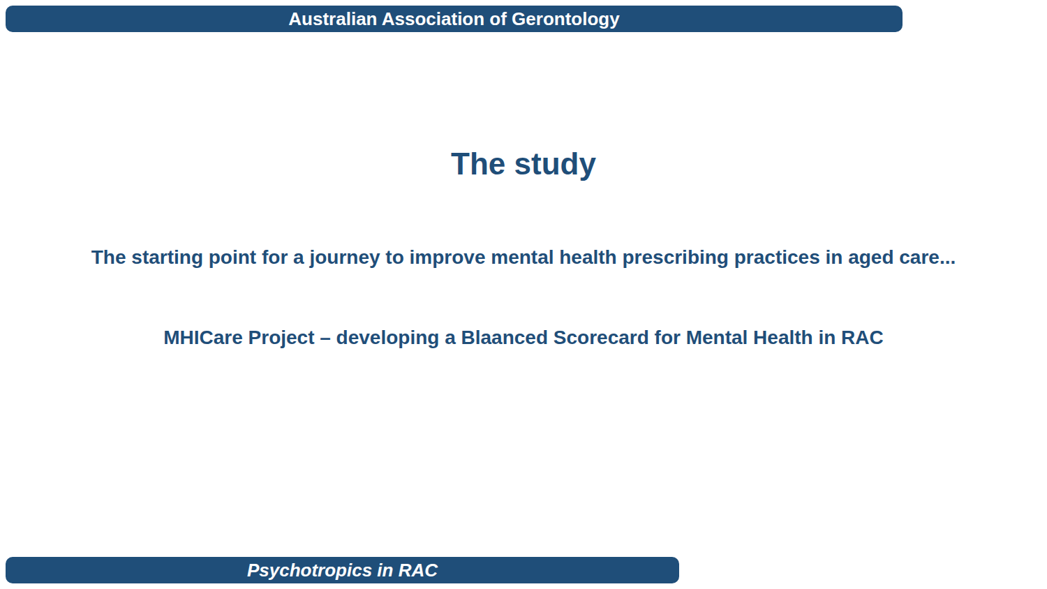Australian Association of Gerontology
The study
The starting point for a journey to improve mental health prescribing practices in aged care...
MHICare Project – developing a Blaanced Scorecard for Mental Health in RAC
Psychotropics in RAC